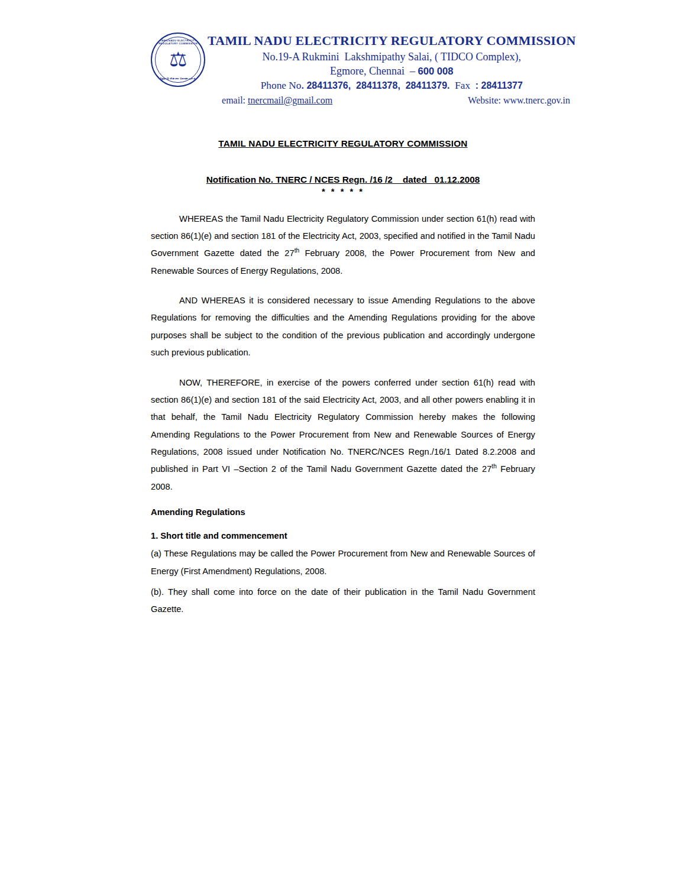TAMILNADU ELECTRICITY REGULATORY COMMISSION
⚖
தமிழ்நாடு மின்சார கொண்டிராக்டிவ்
TAMIL NADU ELECTRICITY REGULATORY COMMISSION
No.19-A Rukmini Lakshmipathy Salai, ( TIDCO Complex),
Egmore, Chennai – 600 008
Phone No. 28411376, 28411378, 28411379. Fax : 28411377
email: tnercmail@gmail.com Website: www.tnerc.gov.in
TAMIL NADU ELECTRICITY REGULATORY COMMISSION
Notification No. TNERC / NCES Regn. /16 /2 dated 01.12.2008
* * * * *
WHEREAS the Tamil Nadu Electricity Regulatory Commission under section 61(h) read with section 86(1)(e) and section 181 of the Electricity Act, 2003, specified and notified in the Tamil Nadu Government Gazette dated the 27th February 2008, the Power Procurement from New and Renewable Sources of Energy Regulations, 2008.
AND WHEREAS it is considered necessary to issue Amending Regulations to the above Regulations for removing the difficulties and the Amending Regulations providing for the above purposes shall be subject to the condition of the previous publication and accordingly undergone such previous publication.
NOW, THEREFORE, in exercise of the powers conferred under section 61(h) read with section 86(1)(e) and section 181 of the said Electricity Act, 2003, and all other powers enabling it in that behalf, the Tamil Nadu Electricity Regulatory Commission hereby makes the following Amending Regulations to the Power Procurement from New and Renewable Sources of Energy Regulations, 2008 issued under Notification No. TNERC/NCES Regn./16/1 Dated 8.2.2008 and published in Part VI –Section 2 of the Tamil Nadu Government Gazette dated the 27th February 2008.
Amending Regulations
1. Short title and commencement
(a) These Regulations may be called the Power Procurement from New and Renewable Sources of Energy (First Amendment) Regulations, 2008.
(b). They shall come into force on the date of their publication in the Tamil Nadu Government Gazette.